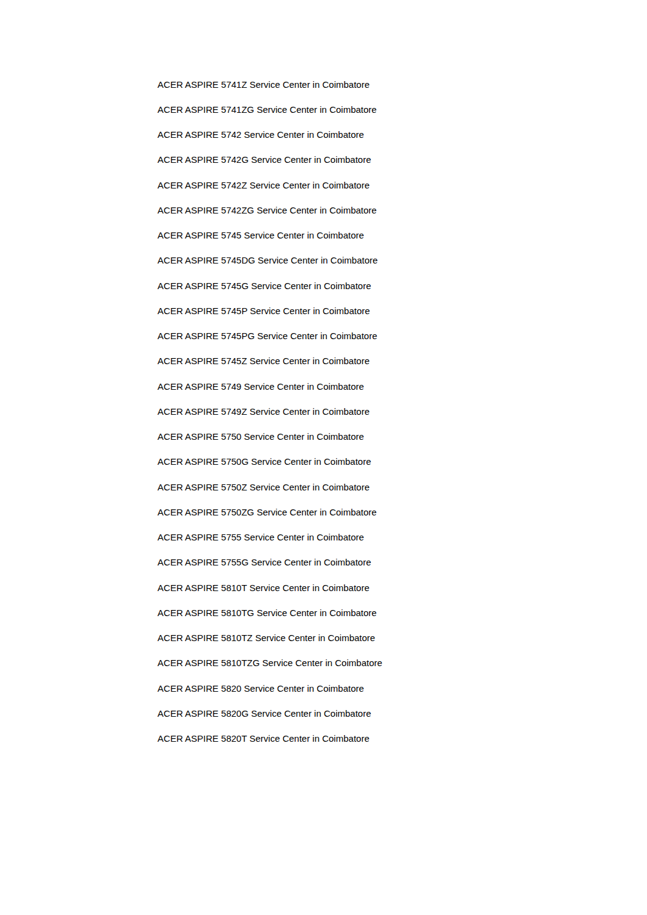ACER ASPIRE 5741Z Service Center in Coimbatore
ACER ASPIRE 5741ZG Service Center in Coimbatore
ACER ASPIRE 5742 Service Center in Coimbatore
ACER ASPIRE 5742G Service Center in Coimbatore
ACER ASPIRE 5742Z Service Center in Coimbatore
ACER ASPIRE 5742ZG Service Center in Coimbatore
ACER ASPIRE 5745 Service Center in Coimbatore
ACER ASPIRE 5745DG Service Center in Coimbatore
ACER ASPIRE 5745G Service Center in Coimbatore
ACER ASPIRE 5745P Service Center in Coimbatore
ACER ASPIRE 5745PG Service Center in Coimbatore
ACER ASPIRE 5745Z Service Center in Coimbatore
ACER ASPIRE 5749 Service Center in Coimbatore
ACER ASPIRE 5749Z Service Center in Coimbatore
ACER ASPIRE 5750 Service Center in Coimbatore
ACER ASPIRE 5750G Service Center in Coimbatore
ACER ASPIRE 5750Z Service Center in Coimbatore
ACER ASPIRE 5750ZG Service Center in Coimbatore
ACER ASPIRE 5755 Service Center in Coimbatore
ACER ASPIRE 5755G Service Center in Coimbatore
ACER ASPIRE 5810T Service Center in Coimbatore
ACER ASPIRE 5810TG Service Center in Coimbatore
ACER ASPIRE 5810TZ Service Center in Coimbatore
ACER ASPIRE 5810TZG Service Center in Coimbatore
ACER ASPIRE 5820 Service Center in Coimbatore
ACER ASPIRE 5820G Service Center in Coimbatore
ACER ASPIRE 5820T Service Center in Coimbatore